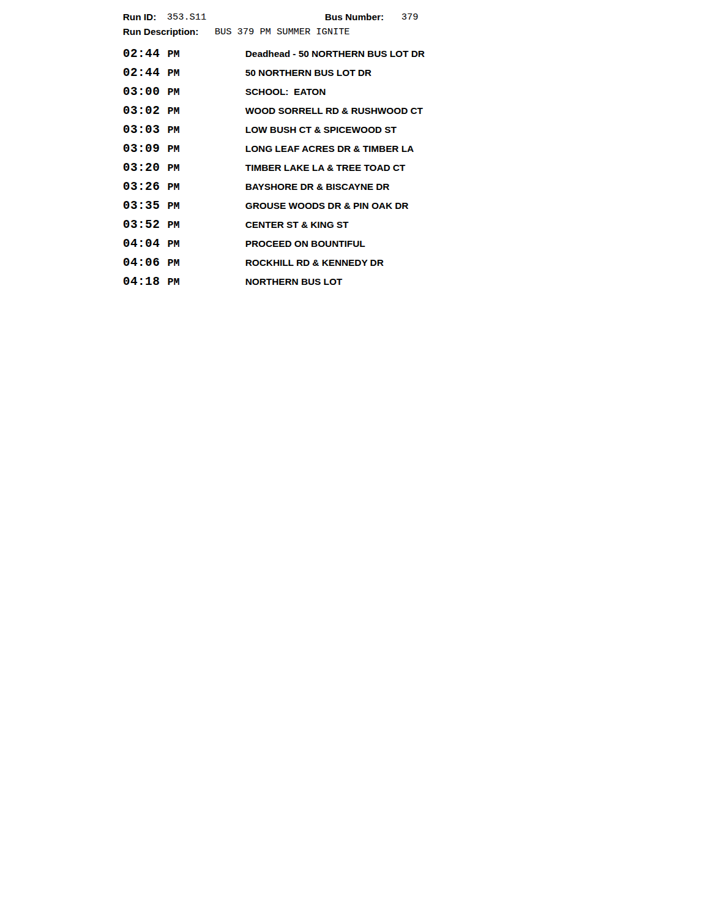Run ID: 353.S11 Bus Number: 379
Run Description: BUS 379 PM SUMMER IGNITE
| 02:44 PM | Deadhead - 50 NORTHERN BUS LOT DR |
| 02:44 PM | 50 NORTHERN BUS LOT DR |
| 03:00 PM | SCHOOL: EATON |
| 03:02 PM | WOOD SORRELL RD & RUSHWOOD CT |
| 03:03 PM | LOW BUSH CT & SPICEWOOD ST |
| 03:09 PM | LONG LEAF ACRES DR & TIMBER LA |
| 03:20 PM | TIMBER LAKE LA & TREE TOAD CT |
| 03:26 PM | BAYSHORE DR & BISCAYNE DR |
| 03:35 PM | GROUSE WOODS DR & PIN OAK DR |
| 03:52 PM | CENTER ST & KING ST |
| 04:04 PM | PROCEED ON BOUNTIFUL |
| 04:06 PM | ROCKHILL RD & KENNEDY DR |
| 04:18 PM | NORTHERN BUS LOT |